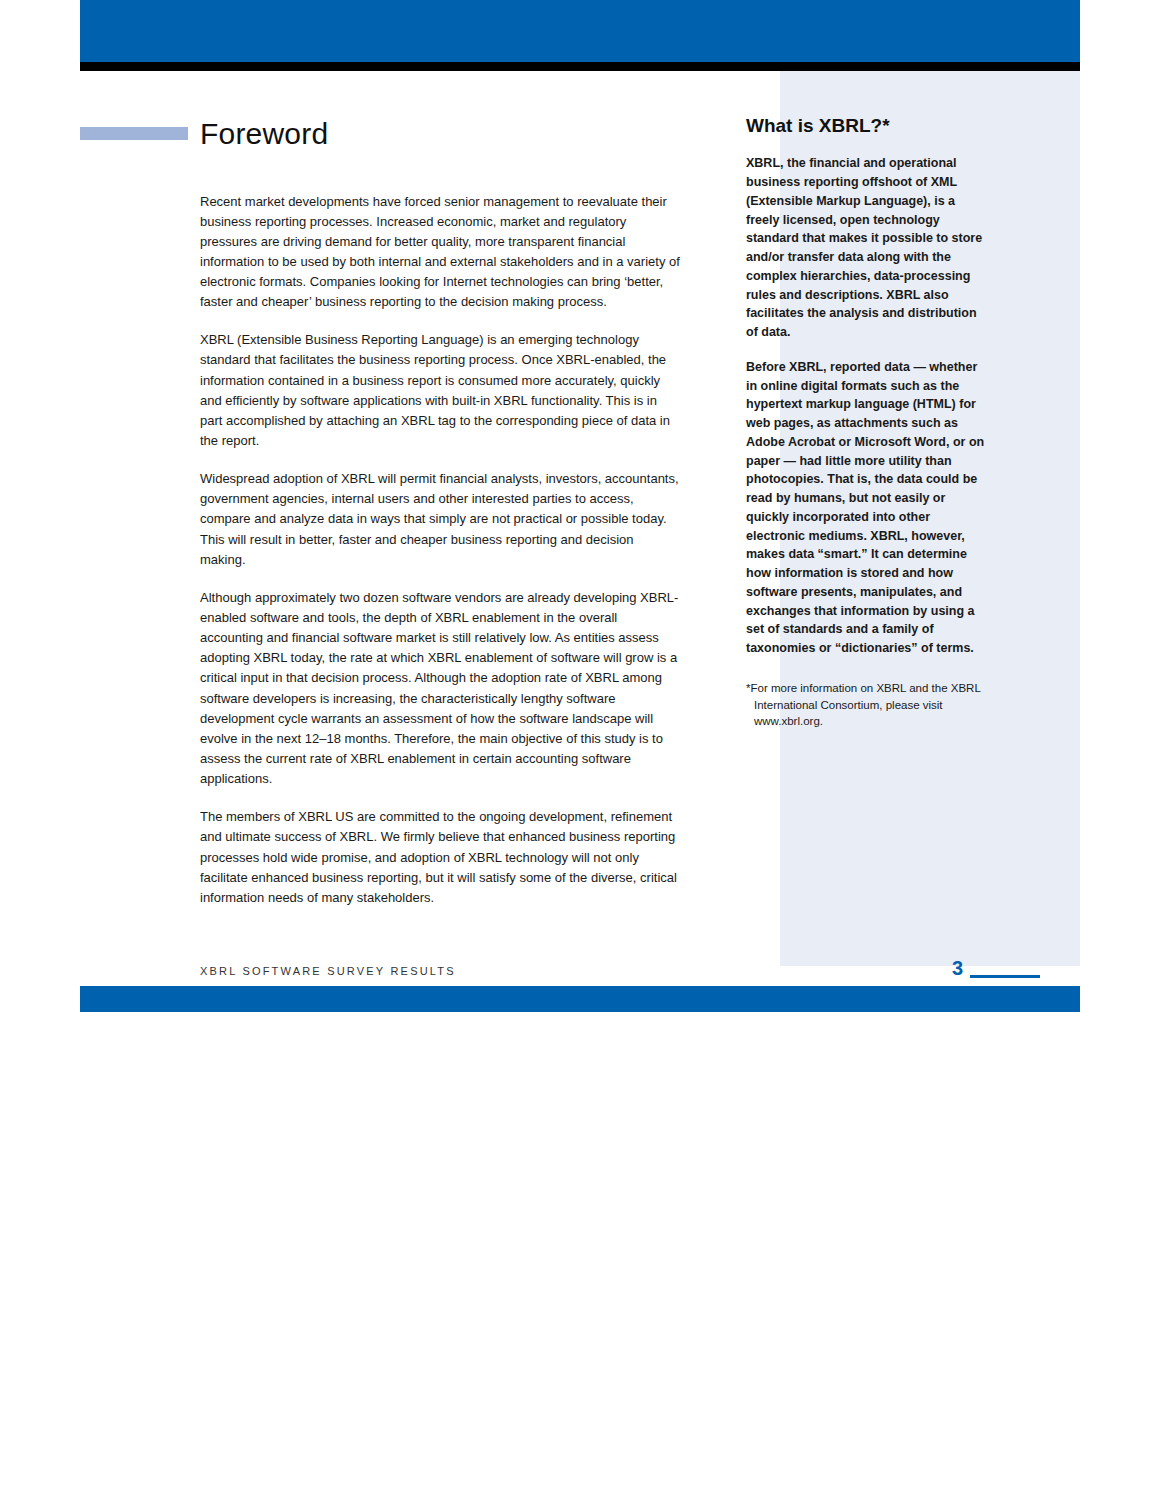Foreword
Recent market developments have forced senior management to reevaluate their business reporting processes. Increased economic, market and regulatory pressures are driving demand for better quality, more transparent financial information to be used by both internal and external stakeholders and in a variety of electronic formats. Companies looking for Internet technologies can bring ‘better, faster and cheaper’ business reporting to the decision making process.
XBRL (Extensible Business Reporting Language) is an emerging technology standard that facilitates the business reporting process. Once XBRL-enabled, the information contained in a business report is consumed more accurately, quickly and efficiently by software applications with built-in XBRL functionality. This is in part accomplished by attaching an XBRL tag to the corresponding piece of data in the report.
Widespread adoption of XBRL will permit financial analysts, investors, accountants, government agencies, internal users and other interested parties to access, compare and analyze data in ways that simply are not practical or possible today. This will result in better, faster and cheaper business reporting and decision making.
Although approximately two dozen software vendors are already developing XBRL-enabled software and tools, the depth of XBRL enablement in the overall accounting and financial software market is still relatively low. As entities assess adopting XBRL today, the rate at which XBRL enablement of software will grow is a critical input in that decision process. Although the adoption rate of XBRL among software developers is increasing, the characteristically lengthy software development cycle warrants an assessment of how the software landscape will evolve in the next 12–18 months. Therefore, the main objective of this study is to assess the current rate of XBRL enablement in certain accounting software applications.
The members of XBRL US are committed to the ongoing development, refinement and ultimate success of XBRL. We firmly believe that enhanced business reporting processes hold wide promise, and adoption of XBRL technology will not only facilitate enhanced business reporting, but it will satisfy some of the diverse, critical information needs of many stakeholders.
What is XBRL?*
XBRL, the financial and operational business reporting offshoot of XML (Extensible Markup Language), is a freely licensed, open technology standard that makes it possible to store and/or transfer data along with the complex hierarchies, data-processing rules and descriptions. XBRL also facilitates the analysis and distribution of data.
Before XBRL, reported data — whether in online digital formats such as the hypertext markup language (HTML) for web pages, as attachments such as Adobe Acrobat or Microsoft Word, or on paper — had little more utility than photocopies. That is, the data could be read by humans, but not easily or quickly incorporated into other electronic mediums. XBRL, however, makes data “smart.” It can determine how information is stored and how software presents, manipulates, and exchanges that information by using a set of standards and a family of taxonomies or “dictionaries” of terms.
*For more information on XBRL and the XBRL International Consortium, please visit www.xbrl.org.
XBRL Software Survey Results
3